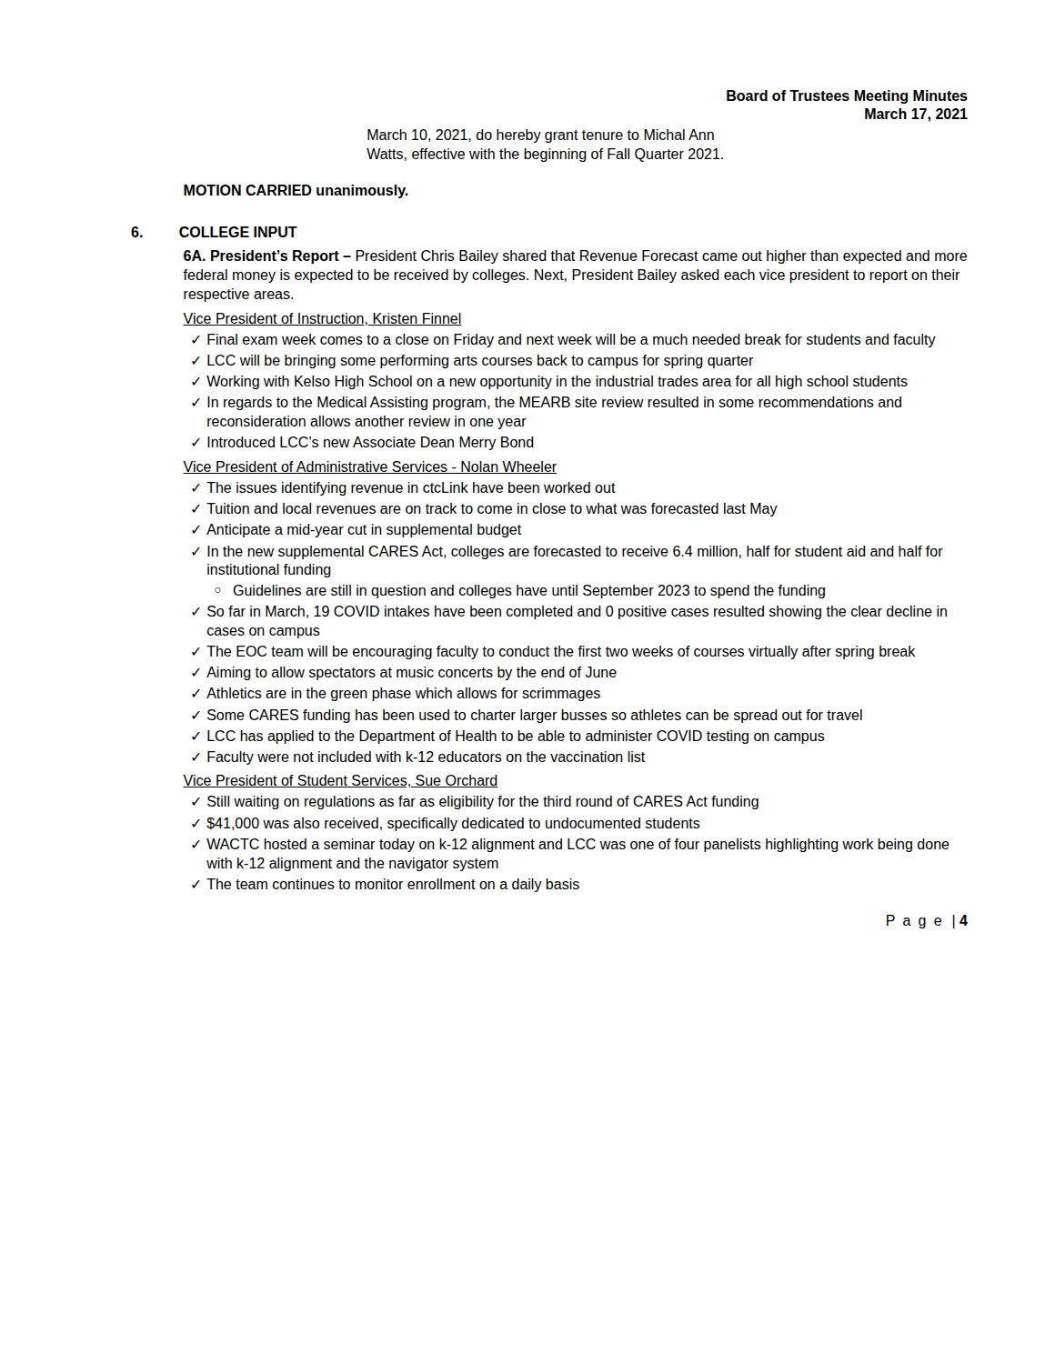Board of Trustees Meeting Minutes
March 17, 2021
March 10, 2021, do hereby grant tenure to Michal Ann
Watts, effective with the beginning of Fall Quarter 2021.
MOTION CARRIED unanimously.
6. COLLEGE INPUT
6A. President’s Report – President Chris Bailey shared that Revenue Forecast came out higher than expected and more federal money is expected to be received by colleges. Next, President Bailey asked each vice president to report on their respective areas.
Vice President of Instruction, Kristen Finnel
Final exam week comes to a close on Friday and next week will be a much needed break for students and faculty
LCC will be bringing some performing arts courses back to campus for spring quarter
Working with Kelso High School on a new opportunity in the industrial trades area for all high school students
In regards to the Medical Assisting program, the MEARB site review resulted in some recommendations and reconsideration allows another review in one year
Introduced LCC’s new Associate Dean Merry Bond
Vice President of Administrative Services - Nolan Wheeler
The issues identifying revenue in ctcLink have been worked out
Tuition and local revenues are on track to come in close to what was forecasted last May
Anticipate a mid-year cut in supplemental budget
In the new supplemental CARES Act, colleges are forecasted to receive 6.4 million, half for student aid and half for institutional funding
Guidelines are still in question and colleges have until September 2023 to spend the funding
So far in March, 19 COVID intakes have been completed and 0 positive cases resulted showing the clear decline in cases on campus
The EOC team will be encouraging faculty to conduct the first two weeks of courses virtually after spring break
Aiming to allow spectators at music concerts by the end of June
Athletics are in the green phase which allows for scrimmages
Some CARES funding has been used to charter larger busses so athletes can be spread out for travel
LCC has applied to the Department of Health to be able to administer COVID testing on campus
Faculty were not included with k-12 educators on the vaccination list
Vice President of Student Services, Sue Orchard
Still waiting on regulations as far as eligibility for the third round of CARES Act funding
$41,000 was also received, specifically dedicated to undocumented students
WACTC hosted a seminar today on k-12 alignment and LCC was one of four panelists highlighting work being done with k-12 alignment and the navigator system
The team continues to monitor enrollment on a daily basis
P a g e | 4